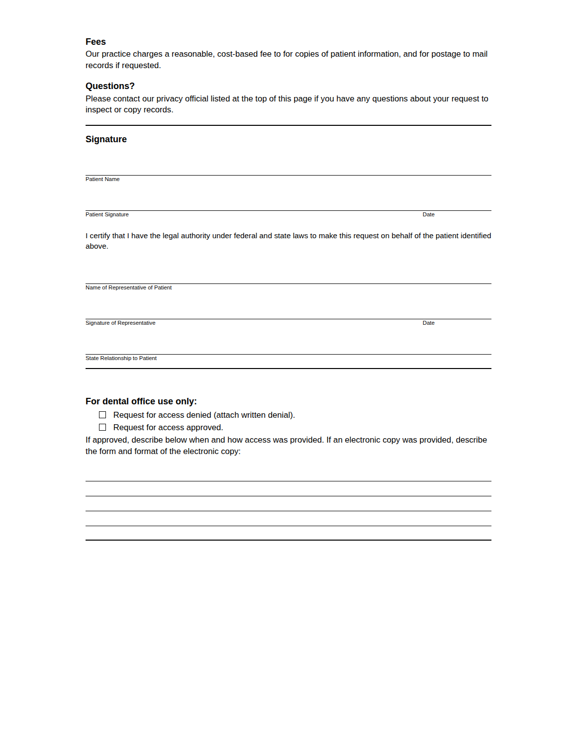Fees
Our practice charges a reasonable, cost-based fee to for copies of patient information, and for postage to mail records if requested.
Questions?
Please contact our privacy official listed at the top of this page if you have any questions about your request to inspect or copy records.
Signature
Patient Name
Patient Signature Date
I certify that I have the legal authority under federal and state laws to make this request on behalf of the patient identified above.
Name of Representative of Patient
Signature of Representative Date
State Relationship to Patient
For dental office use only:
Request for access denied (attach written denial).
Request for access approved.
If approved, describe below when and how access was provided. If an electronic copy was provided, describe the form and format of the electronic copy: